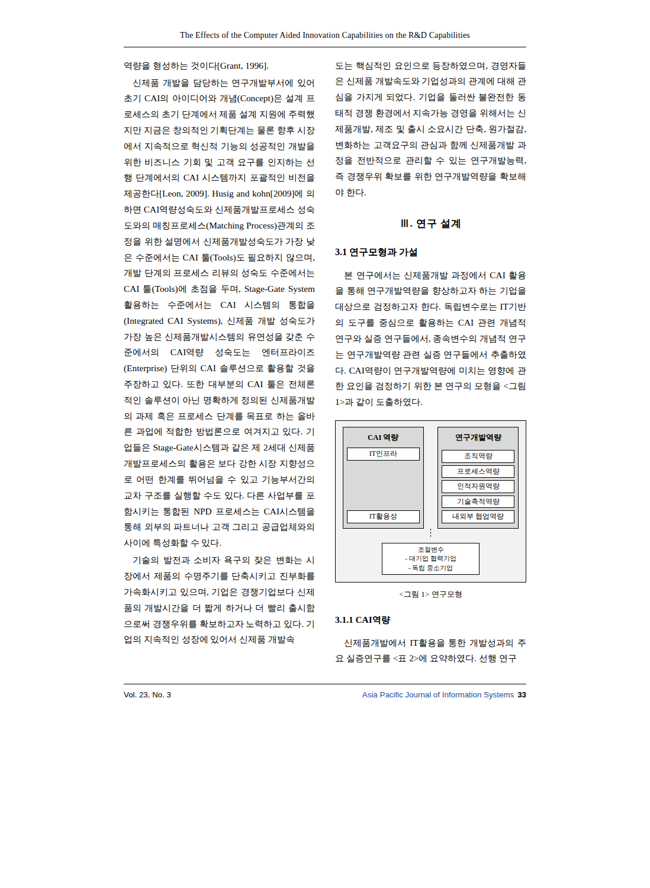The Effects of the Computer Aided Innovation Capabilities on the R&D Capabilities
역량을 형성하는 것이다[Grant, 1996].
신제품 개발을 담당하는 연구개발부서에 있어 초기 CAI의 아이디어와 개념(Concept)은 설계 프로세스의 초기 단계에서 제품 설계 지원에 주력했지만 지금은 창의적인 기획단계는 물론 향후 시장에서 지속적으로 혁신적 기능의 성공적인 개발을 위한 비즈니스 기회 및 고객 요구를 인지하는 선행 단계에서의 CAI 시스템까지 포괄적인 비전을 제공한다[Leon, 2009]. Husig and kohn[2009]에 의하면 CAI역량성숙도와 신제품개발프로세스 성숙도와의 매칭프로세스(Matching Process)관계의 조정을 위한 설명에서 신제품개발성숙도가 가장 낮은 수준에서는 CAI 툴(Tools)도 필요하지 않으며, 개발 단계의 프로세스 리뷰의 성숙도 수준에서는 CAI 툴(Tools)에 초점을 두며, Stage-Gate System 활용하는 수준에서는 CAI 시스템의 통합을(Integrated CAI Systems), 신제품 개발 성숙도가 가장 높은 신제품개발시스템의 유연성을 갖춘 수준에서의 CAI역량 성숙도는 엔터프라이즈(Enterprise) 단위의 CAI 솔루션으로 활용할 것을 주장하고 있다. 또한 대부분의 CAI 툴은 전체론적인 솔루션이 아닌 명확하게 정의된 신제품개발의 과제 혹은 프로세스 단계를 목표로 하는 올바른 과업에 적합한 방법론으로 여겨지고 있다. 기업들은 Stage-Gate시스템과 같은 제 2세대 신제품개발프로세스의 활용은 보다 강한 시장 지향성으로 어떤 한계를 뛰어넘을 수 있고 기능부서간의 교차 구조를 실행할 수도 있다. 다른 사업부를 포함시키는 통합된 NPD 프로세스는 CAI시스템을 통해 외부의 파트너나 고객 그리고 공급업체와의 사이에 특성화할 수 있다.
기술의 발전과 소비자 욕구의 잦은 변화는 시장에서 제품의 수명주기를 단축시키고 진부화를 가속화시키고 있으며, 기업은 경쟁기업보다 신제품의 개발시간을 더 짧게 하거나 더 빨리 출시함으로써 경쟁우위를 확보하고자 노력하고 있다. 기업의 지속적인 성장에 있어서 신제품 개발속
도는 핵심적인 요인으로 등장하였으며, 경영자들은 신제품 개발속도와 기업성과의 관계에 대해 관심을 가지게 되었다. 기업을 둘러싼 불완전한 동태적 경쟁 환경에서 지속가능 경영을 위해서는 신제품개발, 제조 및 출시 소요시간 단축, 원가절감, 변화하는 고객요구의 관심과 함께 신제품개발 과정을 전반적으로 관리할 수 있는 연구개발능력, 즉 경쟁우위 확보를 위한 연구개발역량을 확보해야 한다.
Ⅲ. 연구 설계
3.1 연구모형과 가설
본 연구에서는 신제품개발 과정에서 CAI 활용을 통해 연구개발역량을 향상하고자 하는 기업을 대상으로 검정하고자 한다. 독립변수로는 IT기반의 도구를 중심으로 활용하는 CAI 관련 개념적 연구와 실증 연구들에서, 종속변수의 개념적 연구는 연구개발역량 관련 실증 연구들에서 추출하였다. CAI역량이 연구개발역량에 미치는 영향에 관한 요인을 검정하기 위한 본 연구의 모형을 <그림 1>과 같이 도출하였다.
CAI 역량
IT인프라
IT활용성
연구개발역량
조직역량
프로세스역량
인적자원역량
기술축적역량
내외부 협업역량
조절변수
- 대기업 협력기업
- 독립 중소기업
<그림 1> 연구모형
3.1.1 CAI역량
신제품개발에서 IT활용을 통한 개발성과의 주요 실증연구를 <표 2>에 요약하였다. 선행 연구
Vol. 23, No. 3
Asia Pacific Journal of Information Systems 33